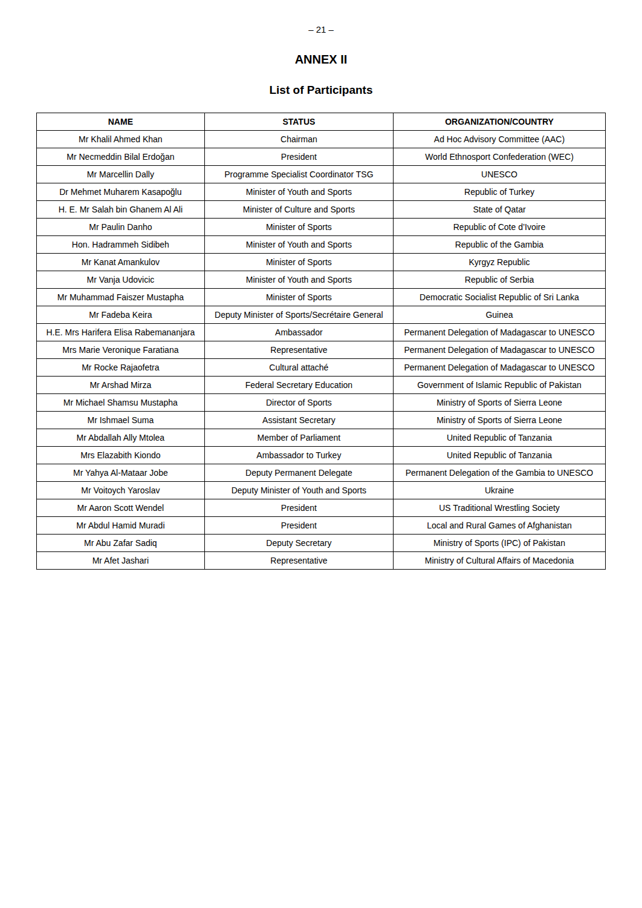– 21 –
ANNEX II
List of Participants
| NAME | STATUS | ORGANIZATION/COUNTRY |
| --- | --- | --- |
| Mr Khalil Ahmed Khan | Chairman | Ad Hoc Advisory Committee (AAC) |
| Mr Necmeddin Bilal Erdoğan | President | World Ethnosport Confederation (WEC) |
| Mr Marcellin Dally | Programme Specialist Coordinator TSG | UNESCO |
| Dr Mehmet Muharem Kasapoğlu | Minister of Youth and Sports | Republic of Turkey |
| H. E. Mr Salah bin Ghanem Al Ali | Minister of Culture and Sports | State of Qatar |
| Mr Paulin Danho | Minister of Sports | Republic of Cote d’Ivoire |
| Hon. Hadrammeh Sidibeh | Minister of Youth and Sports | Republic of the Gambia |
| Mr Kanat Amankulov | Minister of Sports | Kyrgyz Republic |
| Mr Vanja Udovicic | Minister of Youth and Sports | Republic of Serbia |
| Mr Muhammad Faiszer Mustapha | Minister of Sports | Democratic Socialist Republic of Sri Lanka |
| Mr Fadeba Keira | Deputy Minister of Sports/Secrétaire General | Guinea |
| H.E. Mrs Harifera Elisa Rabemananjara | Ambassador | Permanent Delegation of Madagascar to UNESCO |
| Mrs Marie Veronique Faratiana | Representative | Permanent Delegation of Madagascar to UNESCO |
| Mr Rocke Rajaofetra | Cultural attaché | Permanent Delegation of Madagascar to UNESCO |
| Mr Arshad Mirza | Federal Secretary Education | Government of Islamic Republic of Pakistan |
| Mr Michael Shamsu Mustapha | Director of Sports | Ministry of Sports of Sierra Leone |
| Mr Ishmael Suma | Assistant Secretary | Ministry of Sports of Sierra Leone |
| Mr Abdallah Ally Mtolea | Member of Parliament | United Republic of Tanzania |
| Mrs Elazabith Kiondo | Ambassador to Turkey | United Republic of Tanzania |
| Mr Yahya Al-Mataar Jobe | Deputy Permanent Delegate | Permanent Delegation of the Gambia to UNESCO |
| Mr Voitoych Yaroslav | Deputy Minister of Youth and Sports | Ukraine |
| Mr Aaron Scott Wendel | President | US Traditional Wrestling Society |
| Mr Abdul Hamid Muradi | President | Local and Rural Games of Afghanistan |
| Mr Abu Zafar Sadiq | Deputy Secretary | Ministry of Sports (IPC) of Pakistan |
| Mr Afet Jashari | Representative | Ministry of Cultural Affairs of Macedonia |